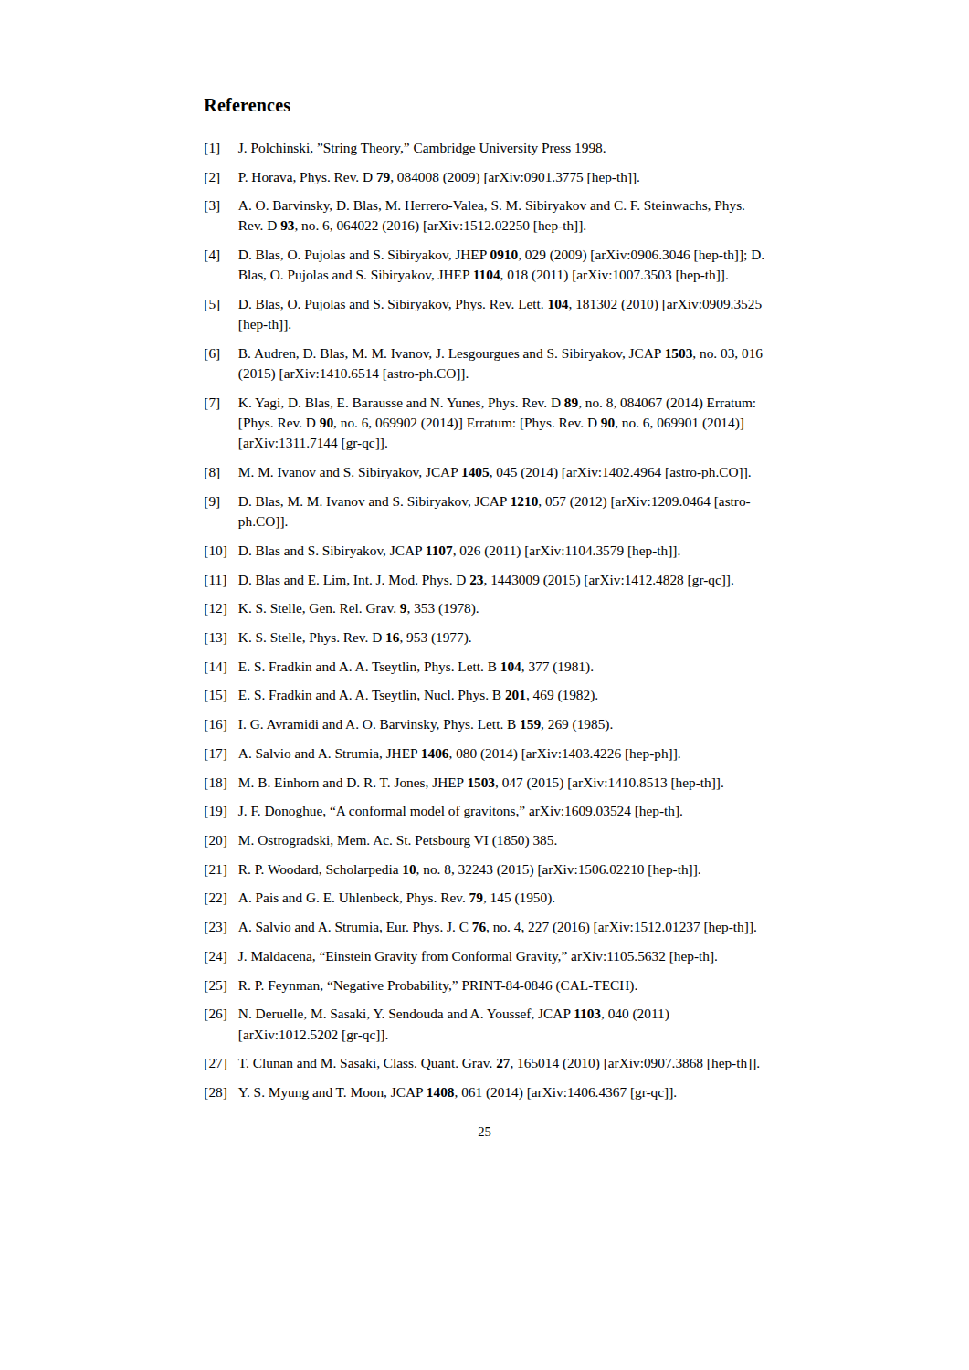References
[1] J. Polchinski, ”String Theory,” Cambridge University Press 1998.
[2] P. Horava, Phys. Rev. D 79, 084008 (2009) [arXiv:0901.3775 [hep-th]].
[3] A. O. Barvinsky, D. Blas, M. Herrero-Valea, S. M. Sibiryakov and C. F. Steinwachs, Phys. Rev. D 93, no. 6, 064022 (2016) [arXiv:1512.02250 [hep-th]].
[4] D. Blas, O. Pujolas and S. Sibiryakov, JHEP 0910, 029 (2009) [arXiv:0906.3046 [hep-th]]; D. Blas, O. Pujolas and S. Sibiryakov, JHEP 1104, 018 (2011) [arXiv:1007.3503 [hep-th]].
[5] D. Blas, O. Pujolas and S. Sibiryakov, Phys. Rev. Lett. 104, 181302 (2010) [arXiv:0909.3525 [hep-th]].
[6] B. Audren, D. Blas, M. M. Ivanov, J. Lesgourgues and S. Sibiryakov, JCAP 1503, no. 03, 016 (2015) [arXiv:1410.6514 [astro-ph.CO]].
[7] K. Yagi, D. Blas, E. Barausse and N. Yunes, Phys. Rev. D 89, no. 8, 084067 (2014) Erratum: [Phys. Rev. D 90, no. 6, 069902 (2014)] Erratum: [Phys. Rev. D 90, no. 6, 069901 (2014)] [arXiv:1311.7144 [gr-qc]].
[8] M. M. Ivanov and S. Sibiryakov, JCAP 1405, 045 (2014) [arXiv:1402.4964 [astro-ph.CO]].
[9] D. Blas, M. M. Ivanov and S. Sibiryakov, JCAP 1210, 057 (2012) [arXiv:1209.0464 [astro-ph.CO]].
[10] D. Blas and S. Sibiryakov, JCAP 1107, 026 (2011) [arXiv:1104.3579 [hep-th]].
[11] D. Blas and E. Lim, Int. J. Mod. Phys. D 23, 1443009 (2015) [arXiv:1412.4828 [gr-qc]].
[12] K. S. Stelle, Gen. Rel. Grav. 9, 353 (1978).
[13] K. S. Stelle, Phys. Rev. D 16, 953 (1977).
[14] E. S. Fradkin and A. A. Tseytlin, Phys. Lett. B 104, 377 (1981).
[15] E. S. Fradkin and A. A. Tseytlin, Nucl. Phys. B 201, 469 (1982).
[16] I. G. Avramidi and A. O. Barvinsky, Phys. Lett. B 159, 269 (1985).
[17] A. Salvio and A. Strumia, JHEP 1406, 080 (2014) [arXiv:1403.4226 [hep-ph]].
[18] M. B. Einhorn and D. R. T. Jones, JHEP 1503, 047 (2015) [arXiv:1410.8513 [hep-th]].
[19] J. F. Donoghue, “A conformal model of gravitons,” arXiv:1609.03524 [hep-th].
[20] M. Ostrogradski, Mem. Ac. St. Petsbourg VI (1850) 385.
[21] R. P. Woodard, Scholarpedia 10, no. 8, 32243 (2015) [arXiv:1506.02210 [hep-th]].
[22] A. Pais and G. E. Uhlenbeck, Phys. Rev. 79, 145 (1950).
[23] A. Salvio and A. Strumia, Eur. Phys. J. C 76, no. 4, 227 (2016) [arXiv:1512.01237 [hep-th]].
[24] J. Maldacena, “Einstein Gravity from Conformal Gravity,” arXiv:1105.5632 [hep-th].
[25] R. P. Feynman, “Negative Probability,” PRINT-84-0846 (CAL-TECH).
[26] N. Deruelle, M. Sasaki, Y. Sendouda and A. Youssef, JCAP 1103, 040 (2011) [arXiv:1012.5202 [gr-qc]].
[27] T. Clunan and M. Sasaki, Class. Quant. Grav. 27, 165014 (2010) [arXiv:0907.3868 [hep-th]].
[28] Y. S. Myung and T. Moon, JCAP 1408, 061 (2014) [arXiv:1406.4367 [gr-qc]].
– 25 –